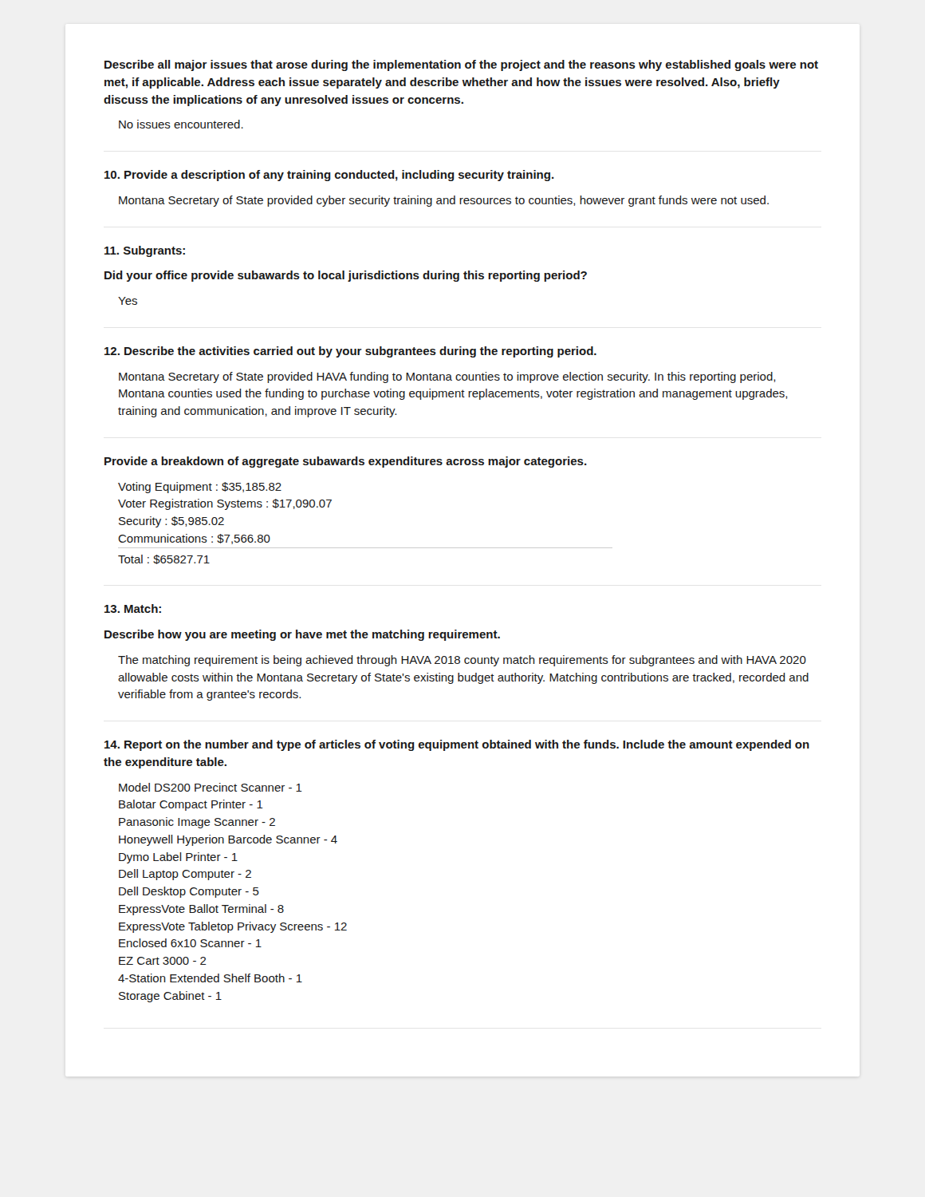Describe all major issues that arose during the implementation of the project and the reasons why established goals were not met, if applicable. Address each issue separately and describe whether and how the issues were resolved. Also, briefly discuss the implications of any unresolved issues or concerns.
No issues encountered.
10. Provide a description of any training conducted, including security training.
Montana Secretary of State provided cyber security training and resources to counties, however grant funds were not used.
11. Subgrants:
Did your office provide subawards to local jurisdictions during this reporting period?
Yes
12. Describe the activities carried out by your subgrantees during the reporting period.
Montana Secretary of State provided HAVA funding to Montana counties to improve election security. In this reporting period, Montana counties used the funding to purchase voting equipment replacements, voter registration and management upgrades, training and communication, and improve IT security.
Provide a breakdown of aggregate subawards expenditures across major categories.
Voting Equipment : $35,185.82
Voter Registration Systems : $17,090.07
Security : $5,985.02
Communications : $7,566.80
Total : $65827.71
13. Match:
Describe how you are meeting or have met the matching requirement.
The matching requirement is being achieved through HAVA 2018 county match requirements for subgrantees and with HAVA 2020 allowable costs within the Montana Secretary of State's existing budget authority. Matching contributions are tracked, recorded and verifiable from a grantee's records.
14. Report on the number and type of articles of voting equipment obtained with the funds. Include the amount expended on the expenditure table.
Model DS200 Precinct Scanner - 1
Balotar Compact Printer - 1
Panasonic Image Scanner - 2
Honeywell Hyperion Barcode Scanner - 4
Dymo Label Printer - 1
Dell Laptop Computer - 2
Dell Desktop Computer - 5
ExpressVote Ballot Terminal - 8
ExpressVote Tabletop Privacy Screens - 12
Enclosed 6x10 Scanner - 1
EZ Cart 3000 - 2
4-Station Extended Shelf Booth - 1
Storage Cabinet - 1